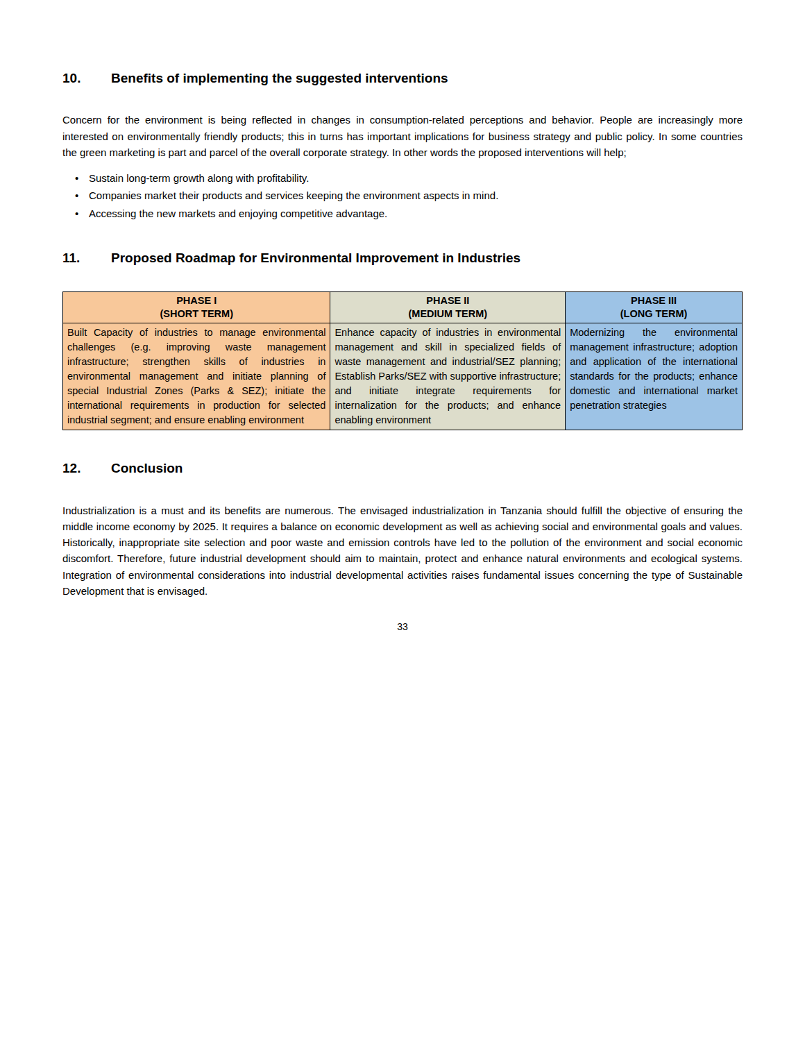10. Benefits of implementing the suggested interventions
Concern for the environment is being reflected in changes in consumption-related perceptions and behavior. People are increasingly more interested on environmentally friendly products; this in turns has important implications for business strategy and public policy. In some countries the green marketing is part and parcel of the overall corporate strategy. In other words the proposed interventions will help;
Sustain long-term growth along with profitability.
Companies market their products and services keeping the environment aspects in mind.
Accessing the new markets and enjoying competitive advantage.
11. Proposed Roadmap for Environmental Improvement in Industries
| PHASE I (SHORT TERM) | PHASE II (MEDIUM TERM) | PHASE III (LONG TERM) |
| --- | --- | --- |
| Built Capacity of industries to manage environmental challenges (e.g. improving waste management infrastructure; strengthen skills of industries in environmental management and initiate planning of special Industrial Zones (Parks & SEZ); initiate the international requirements in production for selected industrial segment; and ensure enabling environment | Enhance capacity of industries in environmental management and skill in specialized fields of waste management and industrial/SEZ planning; Establish Parks/SEZ with supportive infrastructure; and initiate integrate requirements for internalization for the products; and enhance enabling environment | Modernizing the environmental management infrastructure; adoption and application of the international standards for the products; enhance domestic and international market penetration strategies |
12. Conclusion
Industrialization is a must and its benefits are numerous. The envisaged industrialization in Tanzania should fulfill the objective of ensuring the middle income economy by 2025. It requires a balance on economic development as well as achieving social and environmental goals and values. Historically, inappropriate site selection and poor waste and emission controls have led to the pollution of the environment and social economic discomfort. Therefore, future industrial development should aim to maintain, protect and enhance natural environments and ecological systems. Integration of environmental considerations into industrial developmental activities raises fundamental issues concerning the type of Sustainable Development that is envisaged.
33